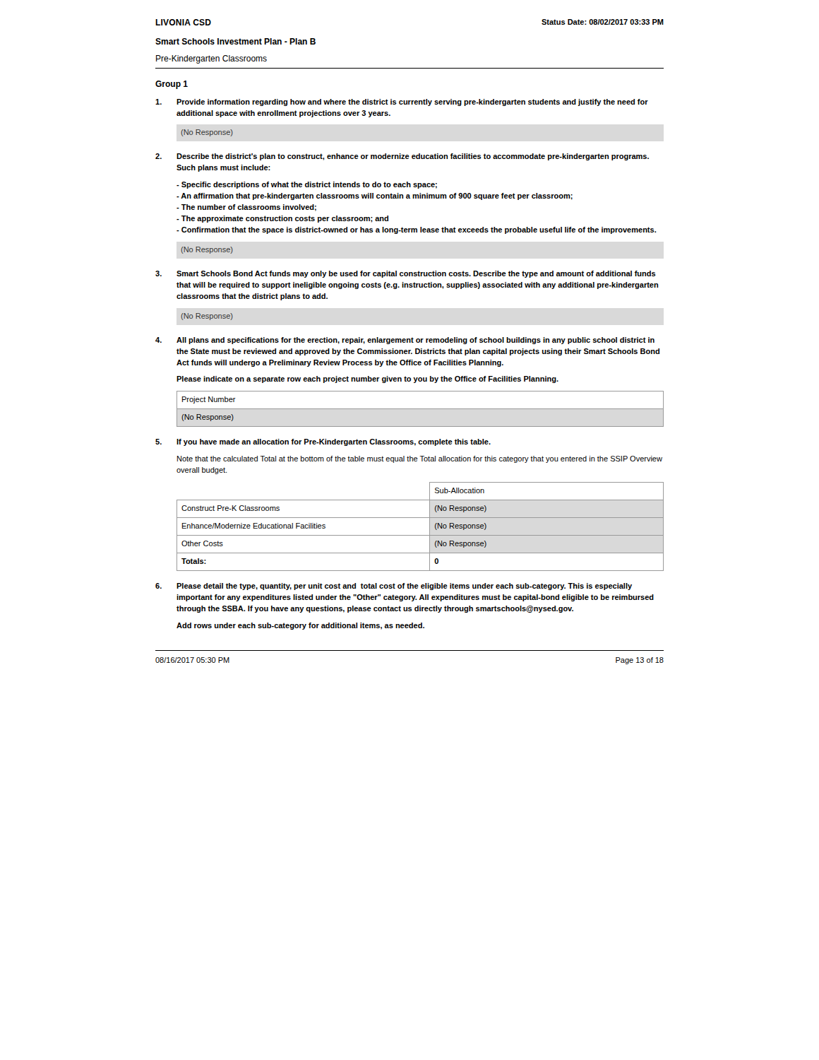LIVONIA CSD
Status Date: 08/02/2017 03:33 PM
Smart Schools Investment Plan - Plan B
Pre-Kindergarten Classrooms
Group 1
Provide information regarding how and where the district is currently serving pre-kindergarten students and justify the need for additional space with enrollment projections over 3 years.
(No Response)
Describe the district's plan to construct, enhance or modernize education facilities to accommodate pre-kindergarten programs. Such plans must include:
- Specific descriptions of what the district intends to do to each space;
- An affirmation that pre-kindergarten classrooms will contain a minimum of 900 square feet per classroom;
- The number of classrooms involved;
- The approximate construction costs per classroom; and
- Confirmation that the space is district-owned or has a long-term lease that exceeds the probable useful life of the improvements.
(No Response)
Smart Schools Bond Act funds may only be used for capital construction costs. Describe the type and amount of additional funds that will be required to support ineligible ongoing costs (e.g. instruction, supplies) associated with any additional pre-kindergarten classrooms that the district plans to add.
(No Response)
All plans and specifications for the erection, repair, enlargement or remodeling of school buildings in any public school district in the State must be reviewed and approved by the Commissioner. Districts that plan capital projects using their Smart Schools Bond Act funds will undergo a Preliminary Review Process by the Office of Facilities Planning.
Please indicate on a separate row each project number given to you by the Office of Facilities Planning.
| Project Number |
| --- |
| (No Response) |
If you have made an allocation for Pre-Kindergarten Classrooms, complete this table.
Note that the calculated Total at the bottom of the table must equal the Total allocation for this category that you entered in the SSIP Overview overall budget.
| | Sub-Allocation |
| Construct Pre-K Classrooms | (No Response) |
| Enhance/Modernize Educational Facilities | (No Response) |
| Other Costs | (No Response) |
| Totals: | 0 |
Please detail the type, quantity, per unit cost and total cost of the eligible items under each sub-category. This is especially important for any expenditures listed under the "Other" category. All expenditures must be capital-bond eligible to be reimbursed through the SSBA. If you have any questions, please contact us directly through smartschools@nysed.gov.
Add rows under each sub-category for additional items, as needed.
08/16/2017 05:30 PM Page 13 of 18